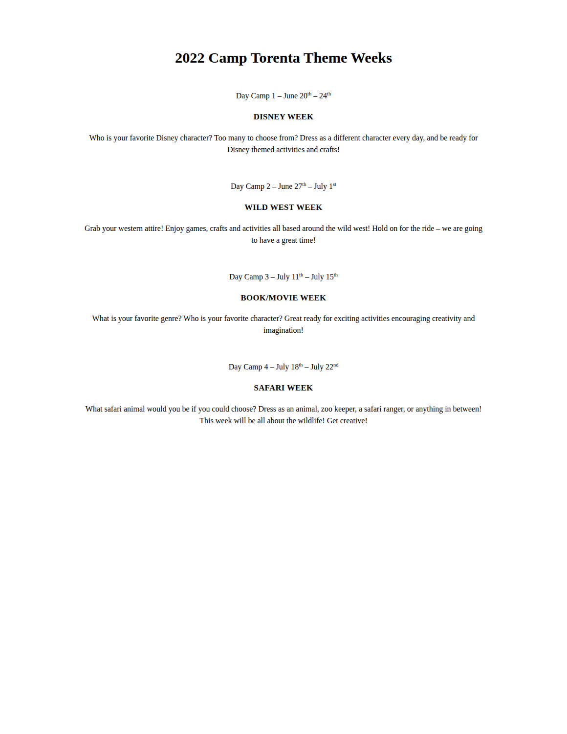2022 Camp Torenta Theme Weeks
Day Camp 1 – June 20th – 24th
DISNEY WEEK
Who is your favorite Disney character? Too many to choose from? Dress as a different character every day, and be ready for Disney themed activities and crafts!
Day Camp 2 – June 27th – July 1st
WILD WEST WEEK
Grab your western attire! Enjoy games, crafts and activities all based around the wild west! Hold on for the ride – we are going to have a great time!
Day Camp 3 – July 11th – July 15th
BOOK/MOVIE WEEK
What is your favorite genre? Who is your favorite character? Great ready for exciting activities encouraging creativity and imagination!
Day Camp 4 – July 18th – July 22nd
SAFARI WEEK
What safari animal would you be if you could choose? Dress as an animal, zoo keeper, a safari ranger, or anything in between! This week will be all about the wildlife! Get creative!